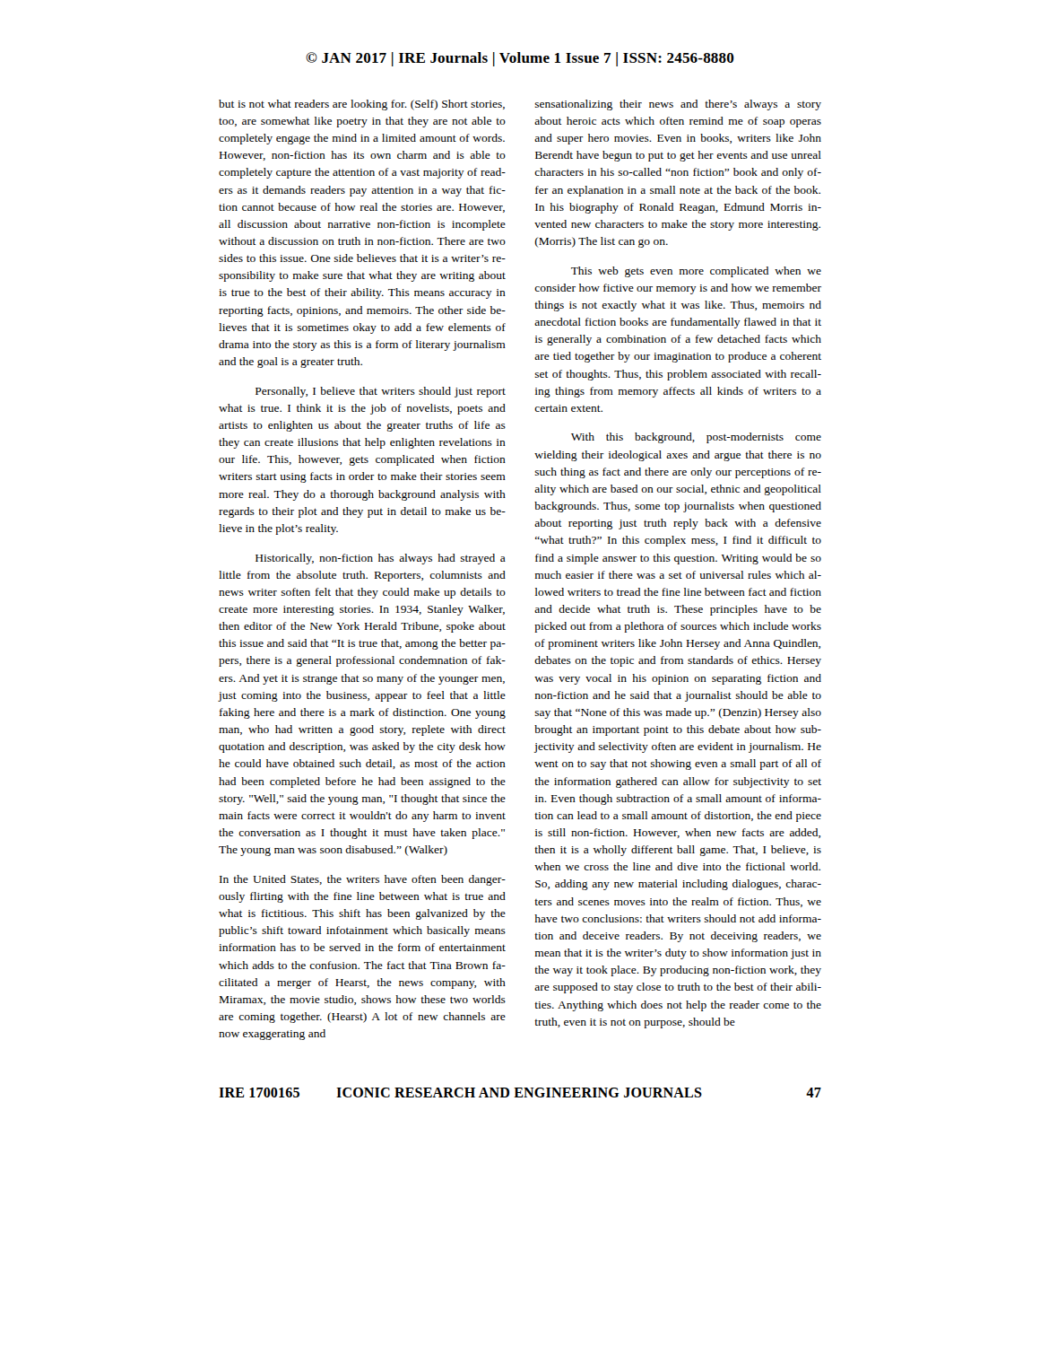© JAN 2017 | IRE Journals | Volume 1 Issue 7 | ISSN: 2456-8880
but is not what readers are looking for. (Self) Short stories, too, are somewhat like poetry in that they are not able to completely engage the mind in a limited amount of words. However, non-fiction has its own charm and is able to completely capture the attention of a vast majority of readers as it demands readers pay attention in a way that fiction cannot because of how real the stories are. However, all discussion about narrative non-fiction is incomplete without a discussion on truth in non-fiction. There are two sides to this issue. One side believes that it is a writer’s responsibility to make sure that what they are writing about is true to the best of their ability. This means accuracy in reporting facts, opinions, and memoirs. The other side believes that it is sometimes okay to add a few elements of drama into the story as this is a form of literary journalism and the goal is a greater truth.
Personally, I believe that writers should just report what is true. I think it is the job of novelists, poets and artists to enlighten us about the greater truths of life as they can create illusions that help enlighten revelations in our life. This, however, gets complicated when fiction writers start using facts in order to make their stories seem more real. They do a thorough background analysis with regards to their plot and they put in detail to make us believe in the plot’s reality.
Historically, non-fiction has always had strayed a little from the absolute truth. Reporters, columnists and news writer soften felt that they could make up details to create more interesting stories. In 1934, Stanley Walker, then editor of the New York Herald Tribune, spoke about this issue and said that “It is true that, among the better papers, there is a general professional condemnation of fakers. And yet it is strange that so many of the younger men, just coming into the business, appear to feel that a little faking here and there is a mark of distinction. One young man, who had written a good story, replete with direct quotation and description, was asked by the city desk how he could have obtained such detail, as most of the action had been completed before he had been assigned to the story. "Well," said the young man, "I thought that since the main facts were correct it wouldn't do any harm to invent the conversation as I thought it must have taken place." The young man was soon disabused.” (Walker)
In the United States, the writers have often been dangerously flirting with the fine line between what is true and what is fictitious. This shift has been galvanized by the public’s shift toward infotainment which basically means information has to be served in the form of entertainment which adds to the confusion. The fact that Tina Brown facilitated a merger of Hearst, the news company, with Miramax, the movie studio, shows how these two worlds are coming together. (Hearst) A lot of new channels are now exaggerating and
sensationalizing their news and there’s always a story about heroic acts which often remind me of soap operas and super hero movies. Even in books, writers like John Berendt have begun to put to get her events and use unreal characters in his so-called “non fiction” book and only offer an explanation in a small note at the back of the book. In his biography of Ronald Reagan, Edmund Morris invented new characters to make the story more interesting. (Morris) The list can go on.
This web gets even more complicated when we consider how fictive our memory is and how we remember things is not exactly what it was like. Thus, memoirs nd anecdotal fiction books are fundamentally flawed in that it is generally a combination of a few detached facts which are tied together by our imagination to produce a coherent set of thoughts. Thus, this problem associated with recalling things from memory affects all kinds of writers to a certain extent.
With this background, post-modernists come wielding their ideological axes and argue that there is no such thing as fact and there are only our perceptions of reality which are based on our social, ethnic and geopolitical backgrounds. Thus, some top journalists when questioned about reporting just truth reply back with a defensive “what truth?” In this complex mess, I find it difficult to find a simple answer to this question. Writing would be so much easier if there was a set of universal rules which allowed writers to tread the fine line between fact and fiction and decide what truth is. These principles have to be picked out from a plethora of sources which include works of prominent writers like John Hersey and Anna Quindlen, debates on the topic and from standards of ethics. Hersey was very vocal in his opinion on separating fiction and non-fiction and he said that a journalist should be able to say that “None of this was made up.” (Denzin) Hersey also brought an important point to this debate about how subjectivity and selectivity often are evident in journalism. He went on to say that not showing even a small part of all of the information gathered can allow for subjectivity to set in. Even though subtraction of a small amount of information can lead to a small amount of distortion, the end piece is still non-fiction. However, when new facts are added, then it is a wholly different ball game. That, I believe, is when we cross the line and dive into the fictional world. So, adding any new material including dialogues, characters and scenes moves into the realm of fiction. Thus, we have two conclusions: that writers should not add information and deceive readers. By not deceiving readers, we mean that it is the writer’s duty to show information just in the way it took place. By producing non-fiction work, they are supposed to stay close to truth to the best of their abilities. Anything which does not help the reader come to the truth, even it is not on purpose, should be
IRE 1700165 ICONIC RESEARCH AND ENGINEERING JOURNALS 47